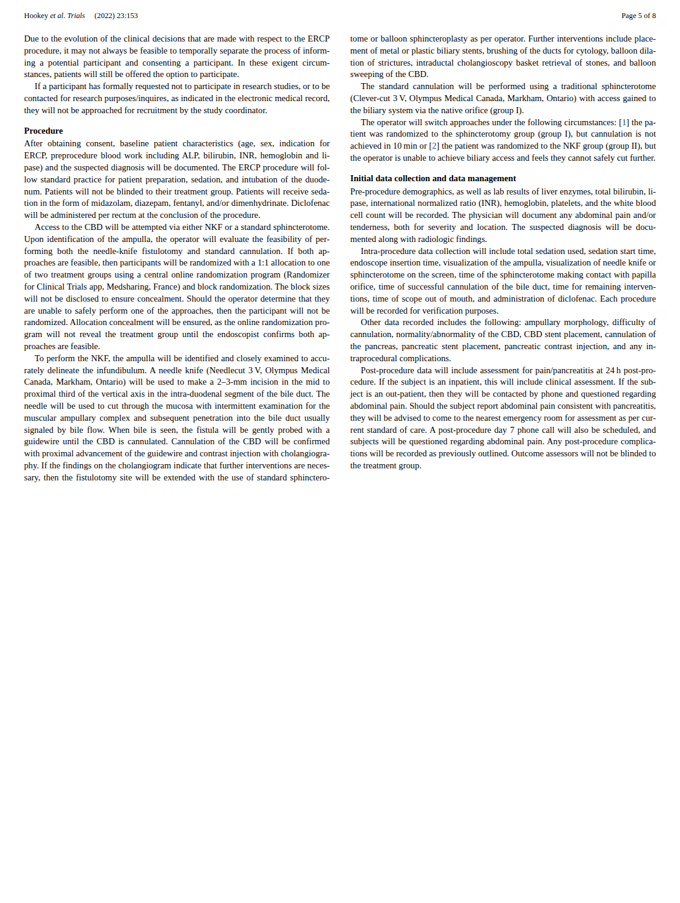Hookey et al. Trials (2022) 23:153
Page 5 of 8
Due to the evolution of the clinical decisions that are made with respect to the ERCP procedure, it may not always be feasible to temporally separate the process of informing a potential participant and consenting a participant. In these exigent circumstances, patients will still be offered the option to participate.
If a participant has formally requested not to participate in research studies, or to be contacted for research purposes/inquires, as indicated in the electronic medical record, they will not be approached for recruitment by the study coordinator.
Procedure
After obtaining consent, baseline patient characteristics (age, sex, indication for ERCP, preprocedure blood work including ALP, bilirubin, INR, hemoglobin and lipase) and the suspected diagnosis will be documented. The ERCP procedure will follow standard practice for patient preparation, sedation, and intubation of the duodenum. Patients will not be blinded to their treatment group. Patients will receive sedation in the form of midazolam, diazepam, fentanyl, and/or dimenhydrinate. Diclofenac will be administered per rectum at the conclusion of the procedure.
Access to the CBD will be attempted via either NKF or a standard sphincterotome. Upon identification of the ampulla, the operator will evaluate the feasibility of performing both the needle-knife fistulotomy and standard cannulation. If both approaches are feasible, then participants will be randomized with a 1:1 allocation to one of two treatment groups using a central online randomization program (Randomizer for Clinical Trials app, Medsharing, France) and block randomization. The block sizes will not be disclosed to ensure concealment. Should the operator determine that they are unable to safely perform one of the approaches, then the participant will not be randomized. Allocation concealment will be ensured, as the online randomization program will not reveal the treatment group until the endoscopist confirms both approaches are feasible.
To perform the NKF, the ampulla will be identified and closely examined to accurately delineate the infundibulum. A needle knife (Needlecut 3 V, Olympus Medical Canada, Markham, Ontario) will be used to make a 2–3-mm incision in the mid to proximal third of the vertical axis in the intra-duodenal segment of the bile duct. The needle will be used to cut through the mucosa with intermittent examination for the muscular ampullary complex and subsequent penetration into the bile duct usually signaled by bile flow. When bile is seen, the fistula will be gently probed with a guidewire until the CBD is cannulated. Cannulation of the CBD will be confirmed with proximal advancement of the guidewire and contrast injection with cholangiography. If the findings on the cholangiogram indicate that further interventions are necessary, then the fistulotomy site will be extended with the use of standard sphincterotome or balloon sphincteroplasty as per operator. Further interventions include placement of metal or plastic biliary stents, brushing of the ducts for cytology, balloon dilation of strictures, intraductal cholangioscopy basket retrieval of stones, and balloon sweeping of the CBD.
The standard cannulation will be performed using a traditional sphincterotome (Clever-cut 3 V, Olympus Medical Canada, Markham, Ontario) with access gained to the biliary system via the native orifice (group I).
The operator will switch approaches under the following circumstances: [1] the patient was randomized to the sphincterotomy group (group I), but cannulation is not achieved in 10 min or [2] the patient was randomized to the NKF group (group II), but the operator is unable to achieve biliary access and feels they cannot safely cut further.
Initial data collection and data management
Pre-procedure demographics, as well as lab results of liver enzymes, total bilirubin, lipase, international normalized ratio (INR), hemoglobin, platelets, and the white blood cell count will be recorded. The physician will document any abdominal pain and/or tenderness, both for severity and location. The suspected diagnosis will be documented along with radiologic findings.
Intra-procedure data collection will include total sedation used, sedation start time, endoscope insertion time, visualization of the ampulla, visualization of needle knife or sphincterotome on the screen, time of the sphincterotome making contact with papilla orifice, time of successful cannulation of the bile duct, time for remaining interventions, time of scope out of mouth, and administration of diclofenac. Each procedure will be recorded for verification purposes.
Other data recorded includes the following: ampullary morphology, difficulty of cannulation, normality/abnormality of the CBD, CBD stent placement, cannulation of the pancreas, pancreatic stent placement, pancreatic contrast injection, and any intraprocedural complications.
Post-procedure data will include assessment for pain/pancreatitis at 24 h post-procedure. If the subject is an inpatient, this will include clinical assessment. If the subject is an out-patient, then they will be contacted by phone and questioned regarding abdominal pain. Should the subject report abdominal pain consistent with pancreatitis, they will be advised to come to the nearest emergency room for assessment as per current standard of care. A post-procedure day 7 phone call will also be scheduled, and subjects will be questioned regarding abdominal pain. Any post-procedure complications will be recorded as previously outlined. Outcome assessors will not be blinded to the treatment group.